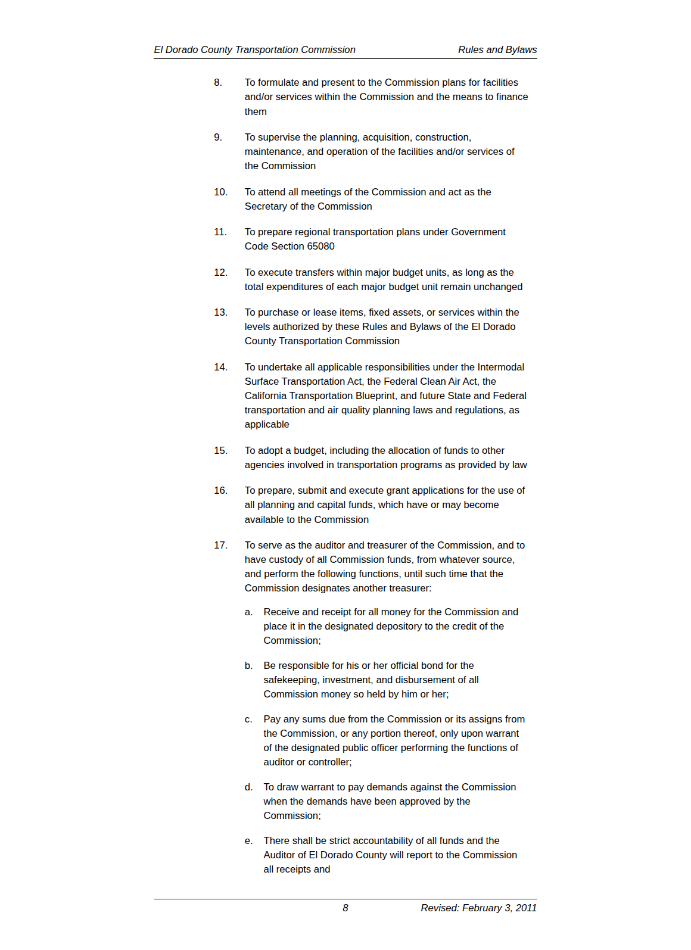El Dorado County Transportation Commission
Rules and Bylaws
8. To formulate and present to the Commission plans for facilities and/or services within the Commission and the means to finance them
9. To supervise the planning, acquisition, construction, maintenance, and operation of the facilities and/or services of the Commission
10. To attend all meetings of the Commission and act as the Secretary of the Commission
11. To prepare regional transportation plans under Government Code Section 65080
12. To execute transfers within major budget units, as long as the total expenditures of each major budget unit remain unchanged
13. To purchase or lease items, fixed assets, or services within the levels authorized by these Rules and Bylaws of the El Dorado County Transportation Commission
14. To undertake all applicable responsibilities under the Intermodal Surface Transportation Act, the Federal Clean Air Act, the California Transportation Blueprint, and future State and Federal transportation and air quality planning laws and regulations, as applicable
15. To adopt a budget, including the allocation of funds to other agencies involved in transportation programs as provided by law
16. To prepare, submit and execute grant applications for the use of all planning and capital funds, which have or may become available to the Commission
17. To serve as the auditor and treasurer of the Commission, and to have custody of all Commission funds, from whatever source, and perform the following functions, until such time that the Commission designates another treasurer:
a. Receive and receipt for all money for the Commission and place it in the designated depository to the credit of the Commission;
b. Be responsible for his or her official bond for the safekeeping, investment, and disbursement of all Commission money so held by him or her;
c. Pay any sums due from the Commission or its assigns from the Commission, or any portion thereof, only upon warrant of the designated public officer performing the functions of auditor or controller;
d. To draw warrant to pay demands against the Commission when the demands have been approved by the Commission;
e. There shall be strict accountability of all funds and the Auditor of El Dorado County will report to the Commission all receipts and
8 Revised: February 3, 2011